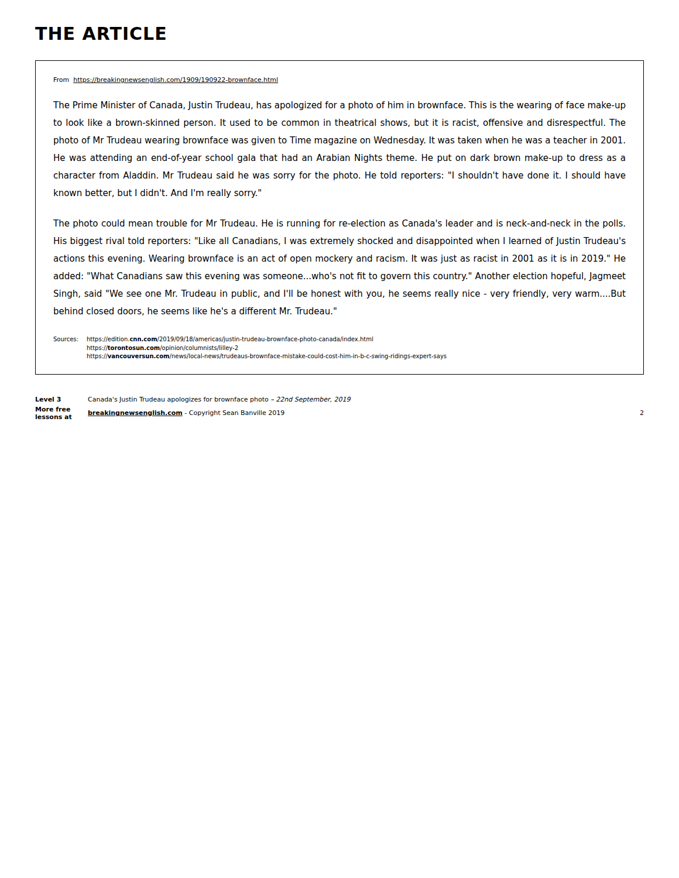THE ARTICLE
From https://breakingnewsenglish.com/1909/190922-brownface.html
The Prime Minister of Canada, Justin Trudeau, has apologized for a photo of him in brownface. This is the wearing of face make-up to look like a brown-skinned person. It used to be common in theatrical shows, but it is racist, offensive and disrespectful. The photo of Mr Trudeau wearing brownface was given to Time magazine on Wednesday. It was taken when he was a teacher in 2001. He was attending an end-of-year school gala that had an Arabian Nights theme. He put on dark brown make-up to dress as a character from Aladdin. Mr Trudeau said he was sorry for the photo. He told reporters: "I shouldn't have done it. I should have known better, but I didn't. And I'm really sorry."
The photo could mean trouble for Mr Trudeau. He is running for re-election as Canada's leader and is neck-and-neck in the polls. His biggest rival told reporters: "Like all Canadians, I was extremely shocked and disappointed when I learned of Justin Trudeau's actions this evening. Wearing brownface is an act of open mockery and racism. It was just as racist in 2001 as it is in 2019." He added: "What Canadians saw this evening was someone...who's not fit to govern this country." Another election hopeful, Jagmeet Singh, said "We see one Mr. Trudeau in public, and I'll be honest with you, he seems really nice - very friendly, very warm....But behind closed doors, he seems like he's a different Mr. Trudeau."
| Sources: | https://edition. cnn.com /2019/09/18/americas/justin-trudeau-brownface-photo-canada/index.html https:// torontosun.com /opinion/columnists/lilley-2 https:// vancouversun.com /news/local-news/trudeaus-brownface-mistake-could-cost-him-in-b-c-swing-ridings-expert-says |
| Level 3 | Canada's Justin Trudeau apologizes for brownface photo – 22nd September, 2019 | |
| More free lessons at | breakingnewsenglish.com - Copyright Sean Banville 2019 | 2 |